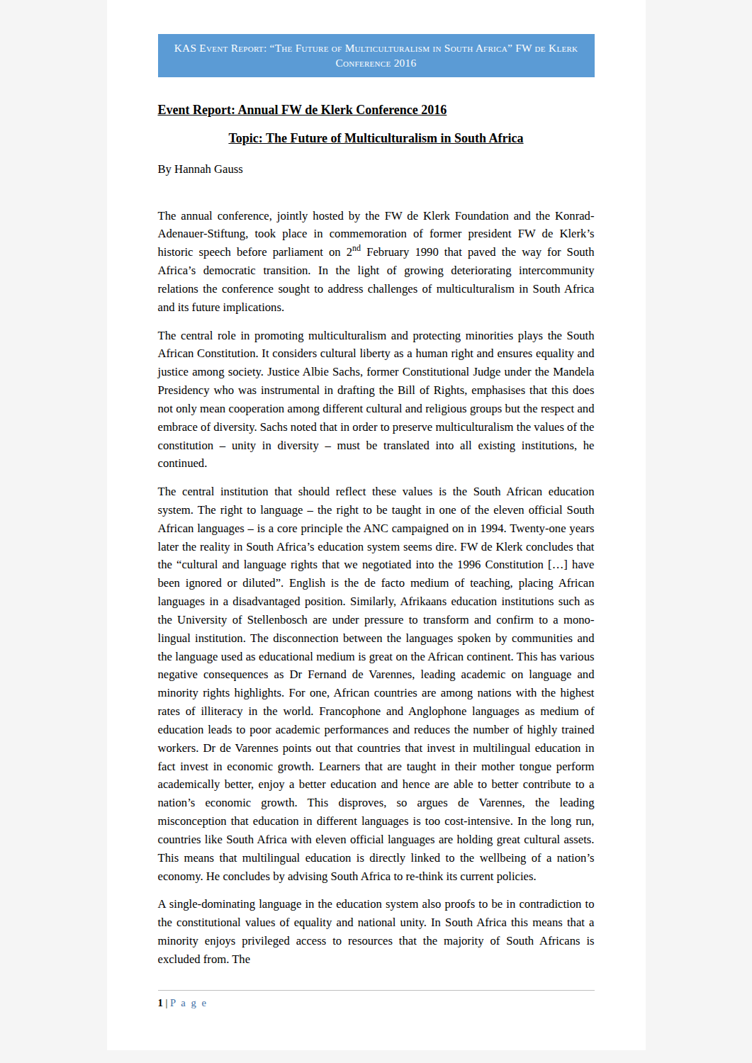KAS Event Report: “The Future of Multiculturalism in South Africa” FW de Klerk Conference 2016
Event Report: Annual FW de Klerk Conference 2016
Topic: The Future of Multiculturalism in South Africa
By Hannah Gauss
The annual conference, jointly hosted by the FW de Klerk Foundation and the Konrad-Adenauer-Stiftung, took place in commemoration of former president FW de Klerk’s historic speech before parliament on 2nd February 1990 that paved the way for South Africa’s democratic transition. In the light of growing deteriorating intercommunity relations the conference sought to address challenges of multiculturalism in South Africa and its future implications.
The central role in promoting multiculturalism and protecting minorities plays the South African Constitution. It considers cultural liberty as a human right and ensures equality and justice among society. Justice Albie Sachs, former Constitutional Judge under the Mandela Presidency who was instrumental in drafting the Bill of Rights, emphasises that this does not only mean cooperation among different cultural and religious groups but the respect and embrace of diversity. Sachs noted that in order to preserve multiculturalism the values of the constitution – unity in diversity – must be translated into all existing institutions, he continued.
The central institution that should reflect these values is the South African education system. The right to language – the right to be taught in one of the eleven official South African languages – is a core principle the ANC campaigned on in 1994. Twenty-one years later the reality in South Africa’s education system seems dire. FW de Klerk concludes that the “cultural and language rights that we negotiated into the 1996 Constitution […] have been ignored or diluted”. English is the de facto medium of teaching, placing African languages in a disadvantaged position. Similarly, Afrikaans education institutions such as the University of Stellenbosch are under pressure to transform and confirm to a mono-lingual institution. The disconnection between the languages spoken by communities and the language used as educational medium is great on the African continent. This has various negative consequences as Dr Fernand de Varennes, leading academic on language and minority rights highlights. For one, African countries are among nations with the highest rates of illiteracy in the world. Francophone and Anglophone languages as medium of education leads to poor academic performances and reduces the number of highly trained workers. Dr de Varennes points out that countries that invest in multilingual education in fact invest in economic growth. Learners that are taught in their mother tongue perform academically better, enjoy a better education and hence are able to better contribute to a nation’s economic growth. This disproves, so argues de Varennes, the leading misconception that education in different languages is too cost-intensive. In the long run, countries like South Africa with eleven official languages are holding great cultural assets. This means that multilingual education is directly linked to the wellbeing of a nation’s economy. He concludes by advising South Africa to re-think its current policies.
A single-dominating language in the education system also proofs to be in contradiction to the constitutional values of equality and national unity. In South Africa this means that a minority enjoys privileged access to resources that the majority of South Africans is excluded from. The
1 | P a g e